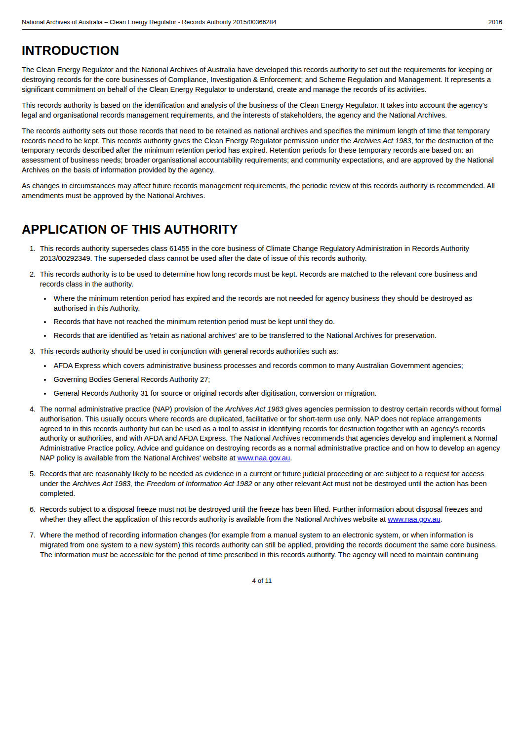National Archives of Australia – Clean Energy Regulator - Records Authority 2015/00366284
2016
INTRODUCTION
The Clean Energy Regulator and the National Archives of Australia have developed this records authority to set out the requirements for keeping or destroying records for the core businesses of Compliance, Investigation & Enforcement; and Scheme Regulation and Management. It represents a significant commitment on behalf of the Clean Energy Regulator to understand, create and manage the records of its activities.
This records authority is based on the identification and analysis of the business of the Clean Energy Regulator. It takes into account the agency's legal and organisational records management requirements, and the interests of stakeholders, the agency and the National Archives.
The records authority sets out those records that need to be retained as national archives and specifies the minimum length of time that temporary records need to be kept. This records authority gives the Clean Energy Regulator permission under the Archives Act 1983, for the destruction of the temporary records described after the minimum retention period has expired. Retention periods for these temporary records are based on: an assessment of business needs; broader organisational accountability requirements; and community expectations, and are approved by the National Archives on the basis of information provided by the agency.
As changes in circumstances may affect future records management requirements, the periodic review of this records authority is recommended. All amendments must be approved by the National Archives.
APPLICATION OF THIS AUTHORITY
This records authority supersedes class 61455 in the core business of Climate Change Regulatory Administration in Records Authority 2013/00292349. The superseded class cannot be used after the date of issue of this records authority.
This records authority is to be used to determine how long records must be kept. Records are matched to the relevant core business and records class in the authority.
Where the minimum retention period has expired and the records are not needed for agency business they should be destroyed as authorised in this Authority.
Records that have not reached the minimum retention period must be kept until they do.
Records that are identified as 'retain as national archives' are to be transferred to the National Archives for preservation.
This records authority should be used in conjunction with general records authorities such as:
AFDA Express which covers administrative business processes and records common to many Australian Government agencies;
Governing Bodies General Records Authority 27;
General Records Authority 31 for source or original records after digitisation, conversion or migration.
The normal administrative practice (NAP) provision of the Archives Act 1983 gives agencies permission to destroy certain records without formal authorisation. This usually occurs where records are duplicated, facilitative or for short-term use only. NAP does not replace arrangements agreed to in this records authority but can be used as a tool to assist in identifying records for destruction together with an agency's records authority or authorities, and with AFDA and AFDA Express. The National Archives recommends that agencies develop and implement a Normal Administrative Practice policy. Advice and guidance on destroying records as a normal administrative practice and on how to develop an agency NAP policy is available from the National Archives' website at www.naa.gov.au.
Records that are reasonably likely to be needed as evidence in a current or future judicial proceeding or are subject to a request for access under the Archives Act 1983, the Freedom of Information Act 1982 or any other relevant Act must not be destroyed until the action has been completed.
Records subject to a disposal freeze must not be destroyed until the freeze has been lifted. Further information about disposal freezes and whether they affect the application of this records authority is available from the National Archives website at www.naa.gov.au.
Where the method of recording information changes (for example from a manual system to an electronic system, or when information is migrated from one system to a new system) this records authority can still be applied, providing the records document the same core business. The information must be accessible for the period of time prescribed in this records authority. The agency will need to maintain continuing
4 of 11